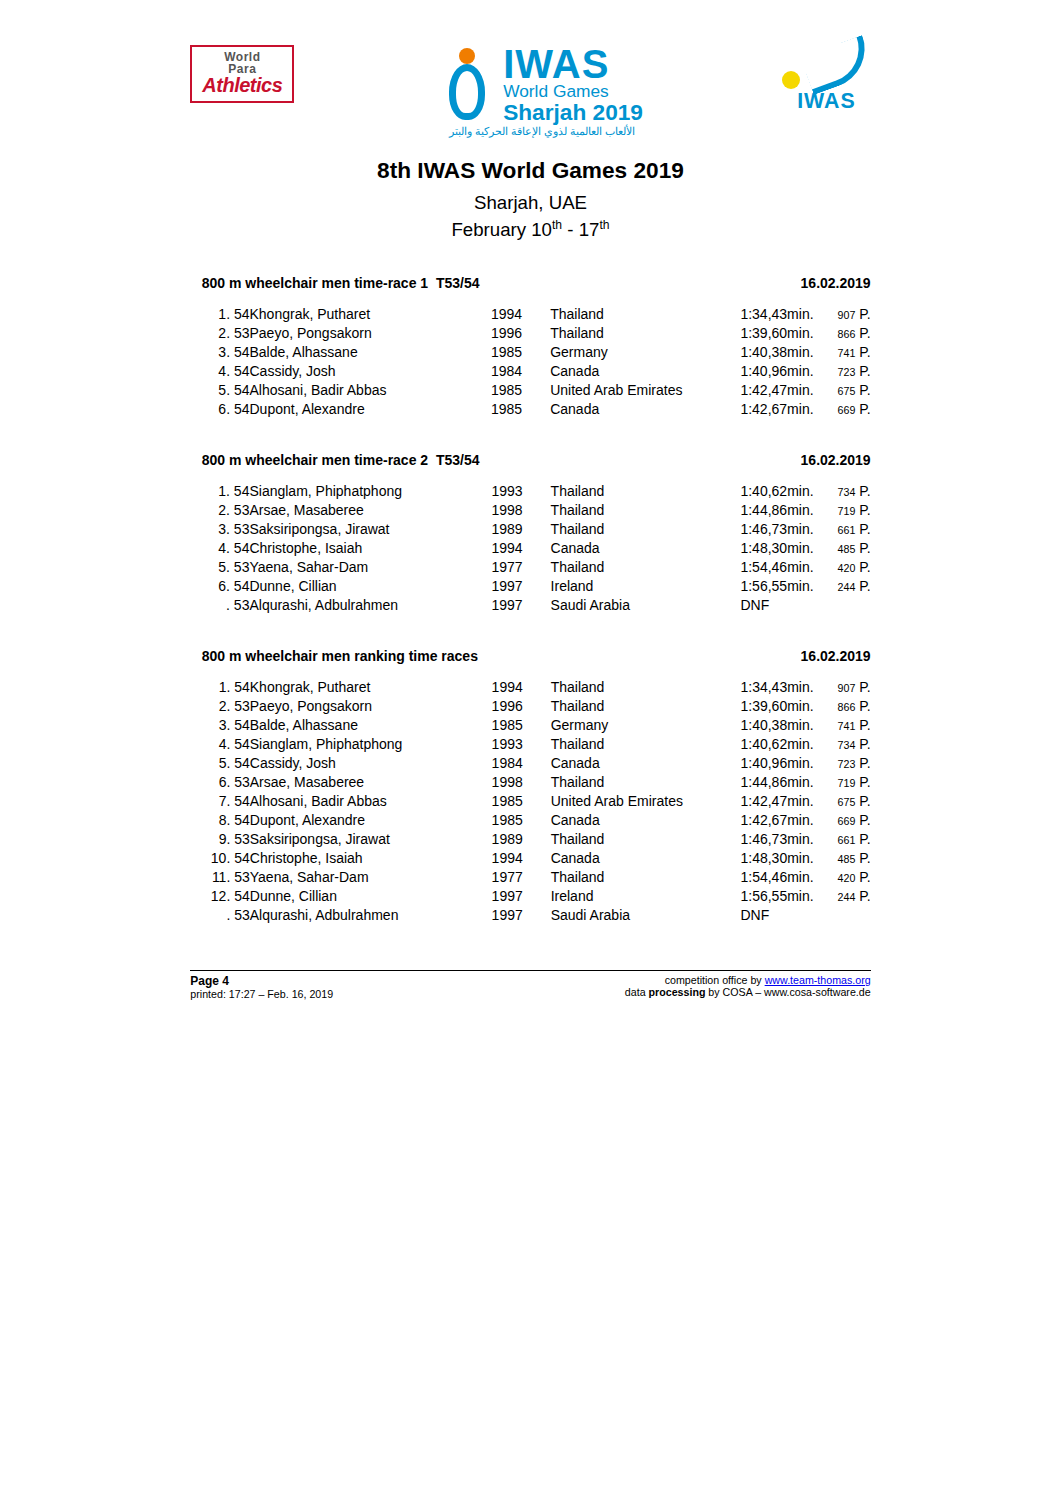World
Para
Athletics
IWAS
World Games
Sharjah 2019
الألعاب العالمية لذوي الإعاقة الحركية والبتر
IWAS
8th IWAS World Games 2019
Sharjah, UAE
February 10th - 17th
800 m wheelchair men time-race 1 T53/54 16.02.2019
| 1. 54 | Khongrak, Putharet | 1994 | Thailand | 1:34,43min. | 907 P. |
| 2. 53 | Paeyo, Pongsakorn | 1996 | Thailand | 1:39,60min. | 866 P. |
| 3. 54 | Balde, Alhassane | 1985 | Germany | 1:40,38min. | 741 P. |
| 4. 54 | Cassidy, Josh | 1984 | Canada | 1:40,96min. | 723 P. |
| 5. 54 | Alhosani, Badir Abbas | 1985 | United Arab Emirates | 1:42,47min. | 675 P. |
| 6. 54 | Dupont, Alexandre | 1985 | Canada | 1:42,67min. | 669 P. |
800 m wheelchair men time-race 2 T53/54 16.02.2019
| 1. 54 | Sianglam, Phiphatphong | 1993 | Thailand | 1:40,62min. | 734 P. |
| 2. 53 | Arsae, Masaberee | 1998 | Thailand | 1:44,86min. | 719 P. |
| 3. 53 | Saksiripongsa, Jirawat | 1989 | Thailand | 1:46,73min. | 661 P. |
| 4. 54 | Christophe, Isaiah | 1994 | Canada | 1:48,30min. | 485 P. |
| 5. 53 | Yaena, Sahar-Dam | 1977 | Thailand | 1:54,46min. | 420 P. |
| 6. 54 | Dunne, Cillian | 1997 | Ireland | 1:56,55min. | 244 P. |
| . 53 | Alqurashi, Adbulrahmen | 1997 | Saudi Arabia | DNF | |
800 m wheelchair men ranking time races 16.02.2019
| 1. 54 | Khongrak, Putharet | 1994 | Thailand | 1:34,43min. | 907 P. |
| 2. 53 | Paeyo, Pongsakorn | 1996 | Thailand | 1:39,60min. | 866 P. |
| 3. 54 | Balde, Alhassane | 1985 | Germany | 1:40,38min. | 741 P. |
| 4. 54 | Sianglam, Phiphatphong | 1993 | Thailand | 1:40,62min. | 734 P. |
| 5. 54 | Cassidy, Josh | 1984 | Canada | 1:40,96min. | 723 P. |
| 6. 53 | Arsae, Masaberee | 1998 | Thailand | 1:44,86min. | 719 P. |
| 7. 54 | Alhosani, Badir Abbas | 1985 | United Arab Emirates | 1:42,47min. | 675 P. |
| 8. 54 | Dupont, Alexandre | 1985 | Canada | 1:42,67min. | 669 P. |
| 9. 53 | Saksiripongsa, Jirawat | 1989 | Thailand | 1:46,73min. | 661 P. |
| 10. 54 | Christophe, Isaiah | 1994 | Canada | 1:48,30min. | 485 P. |
| 11. 53 | Yaena, Sahar-Dam | 1977 | Thailand | 1:54,46min. | 420 P. |
| 12. 54 | Dunne, Cillian | 1997 | Ireland | 1:56,55min. | 244 P. |
| . 53 | Alqurashi, Adbulrahmen | 1997 | Saudi Arabia | DNF | |
Page 4
printed: 17:27 – Feb. 16, 2019
competition office by www.team-thomas.org
data processing by COSA – www.cosa-software.de